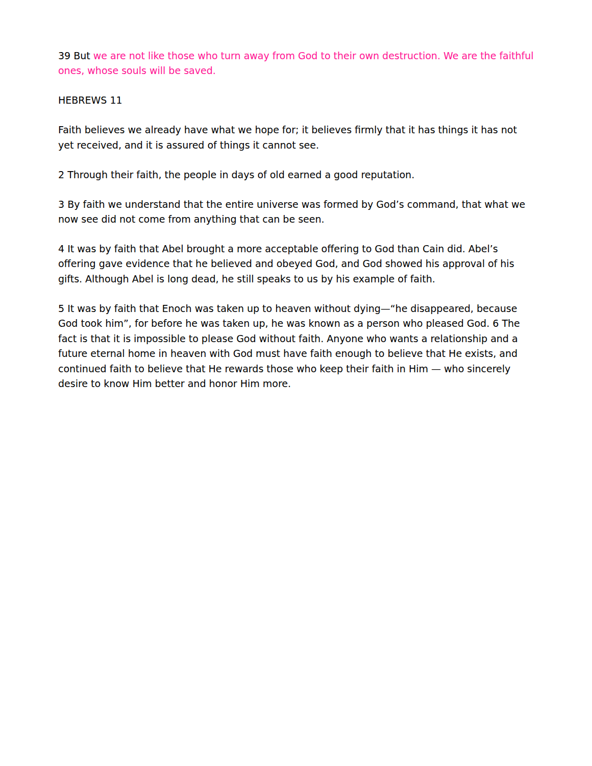39 But we are not like those who turn away from God to their own destruction. We are the faithful ones, whose souls will be saved.
HEBREWS 11
Faith believes we already have what we hope for; it believes firmly that it has things it has not yet received, and it is assured of things it cannot see.
2 Through their faith, the people in days of old earned a good reputation.
3 By faith we understand that the entire universe was formed by God’s command, that what we now see did not come from anything that can be seen.
4 It was by faith that Abel brought a more acceptable offering to God than Cain did. Abel’s offering gave evidence that he believed and obeyed God, and God showed his approval of his gifts. Although Abel is long dead, he still speaks to us by his example of faith.
5 It was by faith that Enoch was taken up to heaven without dying—“he disappeared, because God took him”, for before he was taken up, he was known as a person who pleased God. 6 The fact is that it is impossible to please God without faith. Anyone who wants a relationship and a future eternal home in heaven with God must have faith enough to believe that He exists, and continued faith to believe that He rewards those who keep their faith in Him — who sincerely desire to know Him better and honor Him more.